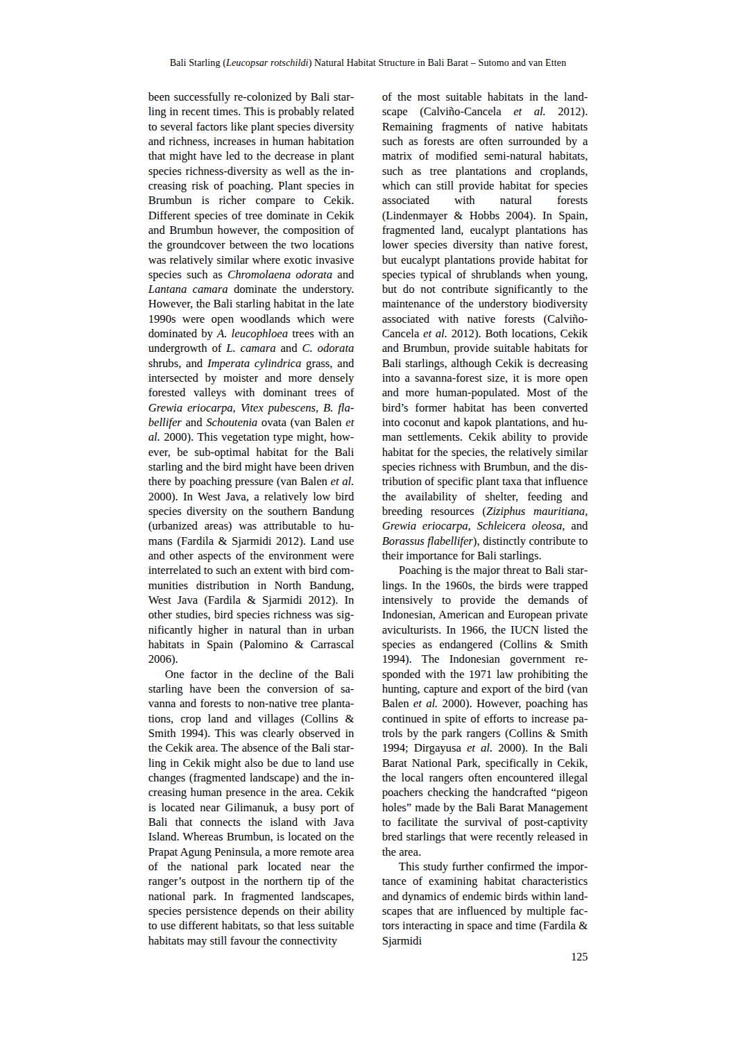Bali Starling (Leucopsar rotschildi) Natural Habitat Structure in Bali Barat – Sutomo and van Etten
been successfully re-colonized by Bali starling in recent times. This is probably related to several factors like plant species diversity and richness, increases in human habitation that might have led to the decrease in plant species richness-diversity as well as the increasing risk of poaching. Plant species in Brumbun is richer compare to Cekik. Different species of tree dominate in Cekik and Brumbun however, the composition of the groundcover between the two locations was relatively similar where exotic invasive species such as Chromolaena odorata and Lantana camara dominate the understory. However, the Bali starling habitat in the late 1990s were open woodlands which were dominated by A. leucophloea trees with an undergrowth of L. camara and C. odorata shrubs, and Imperata cylindrica grass, and intersected by moister and more densely forested valleys with dominant trees of Grewia eriocarpa, Vitex pubescens, B. flabellifer and Schoutenia ovata (van Balen et al. 2000). This vegetation type might, however, be sub-optimal habitat for the Bali starling and the bird might have been driven there by poaching pressure (van Balen et al. 2000). In West Java, a relatively low bird species diversity on the southern Bandung (urbanized areas) was attributable to humans (Fardila & Sjarmidi 2012). Land use and other aspects of the environment were interrelated to such an extent with bird communities distribution in North Bandung, West Java (Fardila & Sjarmidi 2012). In other studies, bird species richness was significantly higher in natural than in urban habitats in Spain (Palomino & Carrascal 2006).
One factor in the decline of the Bali starling have been the conversion of savanna and forests to non-native tree plantations, crop land and villages (Collins & Smith 1994). This was clearly observed in the Cekik area. The absence of the Bali starling in Cekik might also be due to land use changes (fragmented landscape) and the increasing human presence in the area. Cekik is located near Gilimanuk, a busy port of Bali that connects the island with Java Island. Whereas Brumbun, is located on the Prapat Agung Peninsula, a more remote area of the national park located near the ranger’s outpost in the northern tip of the national park. In fragmented landscapes, species persistence depends on their ability to use different habitats, so that less suitable habitats may still favour the connectivity
of the most suitable habitats in the landscape (Calviño-Cancela et al. 2012). Remaining fragments of native habitats such as forests are often surrounded by a matrix of modified semi-natural habitats, such as tree plantations and croplands, which can still provide habitat for species associated with natural forests (Lindenmayer & Hobbs 2004). In Spain, fragmented land, eucalypt plantations has lower species diversity than native forest, but eucalypt plantations provide habitat for species typical of shrublands when young, but do not contribute significantly to the maintenance of the understory biodiversity associated with native forests (Calviño-Cancela et al. 2012). Both locations, Cekik and Brumbun, provide suitable habitats for Bali starlings, although Cekik is decreasing into a savanna-forest size, it is more open and more human-populated. Most of the bird’s former habitat has been converted into coconut and kapok plantations, and human settlements. Cekik ability to provide habitat for the species, the relatively similar species richness with Brumbun, and the distribution of specific plant taxa that influence the availability of shelter, feeding and breeding resources (Ziziphus mauritiana, Grewia eriocarpa, Schleicera oleosa, and Borassus flabellifer), distinctly contribute to their importance for Bali starlings.
Poaching is the major threat to Bali starlings. In the 1960s, the birds were trapped intensively to provide the demands of Indonesian, American and European private aviculturists. In 1966, the IUCN listed the species as endangered (Collins & Smith 1994). The Indonesian government responded with the 1971 law prohibiting the hunting, capture and export of the bird (van Balen et al. 2000). However, poaching has continued in spite of efforts to increase patrols by the park rangers (Collins & Smith 1994; Dirgayusa et al. 2000). In the Bali Barat National Park, specifically in Cekik, the local rangers often encountered illegal poachers checking the handcrafted “pigeon holes” made by the Bali Barat Management to facilitate the survival of post-captivity bred starlings that were recently released in the area.
This study further confirmed the importance of examining habitat characteristics and dynamics of endemic birds within landscapes that are influenced by multiple factors interacting in space and time (Fardila & Sjarmidi
125